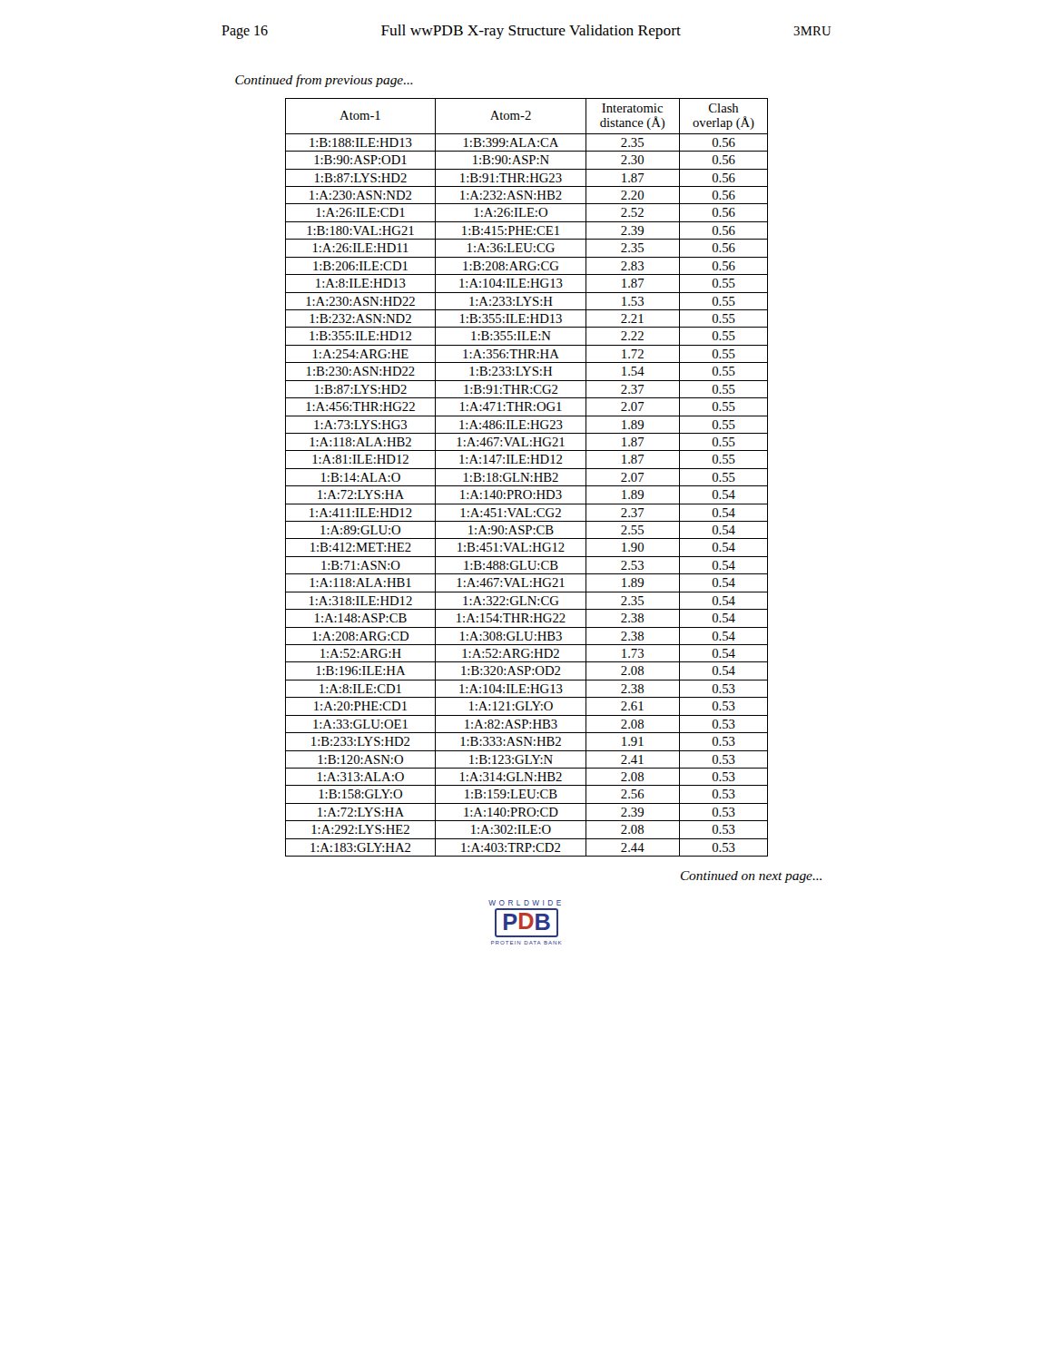Page 16
Full wwPDB X-ray Structure Validation Report
3MRU
Continued from previous page...
| Atom-1 | Atom-2 | Interatomic distance (Å) | Clash overlap (Å) |
| --- | --- | --- | --- |
| 1:B:188:ILE:HD13 | 1:B:399:ALA:CA | 2.35 | 0.56 |
| 1:B:90:ASP:OD1 | 1:B:90:ASP:N | 2.30 | 0.56 |
| 1:B:87:LYS:HD2 | 1:B:91:THR:HG23 | 1.87 | 0.56 |
| 1:A:230:ASN:ND2 | 1:A:232:ASN:HB2 | 2.20 | 0.56 |
| 1:A:26:ILE:CD1 | 1:A:26:ILE:O | 2.52 | 0.56 |
| 1:B:180:VAL:HG21 | 1:B:415:PHE:CE1 | 2.39 | 0.56 |
| 1:A:26:ILE:HD11 | 1:A:36:LEU:CG | 2.35 | 0.56 |
| 1:B:206:ILE:CD1 | 1:B:208:ARG:CG | 2.83 | 0.56 |
| 1:A:8:ILE:HD13 | 1:A:104:ILE:HG13 | 1.87 | 0.55 |
| 1:A:230:ASN:HD22 | 1:A:233:LYS:H | 1.53 | 0.55 |
| 1:B:232:ASN:ND2 | 1:B:355:ILE:HD13 | 2.21 | 0.55 |
| 1:B:355:ILE:HD12 | 1:B:355:ILE:N | 2.22 | 0.55 |
| 1:A:254:ARG:HE | 1:A:356:THR:HA | 1.72 | 0.55 |
| 1:B:230:ASN:HD22 | 1:B:233:LYS:H | 1.54 | 0.55 |
| 1:B:87:LYS:HD2 | 1:B:91:THR:CG2 | 2.37 | 0.55 |
| 1:A:456:THR:HG22 | 1:A:471:THR:OG1 | 2.07 | 0.55 |
| 1:A:73:LYS:HG3 | 1:A:486:ILE:HG23 | 1.89 | 0.55 |
| 1:A:118:ALA:HB2 | 1:A:467:VAL:HG21 | 1.87 | 0.55 |
| 1:A:81:ILE:HD12 | 1:A:147:ILE:HD12 | 1.87 | 0.55 |
| 1:B:14:ALA:O | 1:B:18:GLN:HB2 | 2.07 | 0.55 |
| 1:A:72:LYS:HA | 1:A:140:PRO:HD3 | 1.89 | 0.54 |
| 1:A:411:ILE:HD12 | 1:A:451:VAL:CG2 | 2.37 | 0.54 |
| 1:A:89:GLU:O | 1:A:90:ASP:CB | 2.55 | 0.54 |
| 1:B:412:MET:HE2 | 1:B:451:VAL:HG12 | 1.90 | 0.54 |
| 1:B:71:ASN:O | 1:B:488:GLU:CB | 2.53 | 0.54 |
| 1:A:118:ALA:HB1 | 1:A:467:VAL:HG21 | 1.89 | 0.54 |
| 1:A:318:ILE:HD12 | 1:A:322:GLN:CG | 2.35 | 0.54 |
| 1:A:148:ASP:CB | 1:A:154:THR:HG22 | 2.38 | 0.54 |
| 1:A:208:ARG:CD | 1:A:308:GLU:HB3 | 2.38 | 0.54 |
| 1:A:52:ARG:H | 1:A:52:ARG:HD2 | 1.73 | 0.54 |
| 1:B:196:ILE:HA | 1:B:320:ASP:OD2 | 2.08 | 0.54 |
| 1:A:8:ILE:CD1 | 1:A:104:ILE:HG13 | 2.38 | 0.53 |
| 1:A:20:PHE:CD1 | 1:A:121:GLY:O | 2.61 | 0.53 |
| 1:A:33:GLU:OE1 | 1:A:82:ASP:HB3 | 2.08 | 0.53 |
| 1:B:233:LYS:HD2 | 1:B:333:ASN:HB2 | 1.91 | 0.53 |
| 1:B:120:ASN:O | 1:B:123:GLY:N | 2.41 | 0.53 |
| 1:A:313:ALA:O | 1:A:314:GLN:HB2 | 2.08 | 0.53 |
| 1:B:158:GLY:O | 1:B:159:LEU:CB | 2.56 | 0.53 |
| 1:A:72:LYS:HA | 1:A:140:PRO:CD | 2.39 | 0.53 |
| 1:A:292:LYS:HE2 | 1:A:302:ILE:O | 2.08 | 0.53 |
| 1:A:183:GLY:HA2 | 1:A:403:TRP:CD2 | 2.44 | 0.53 |
Continued on next page...
WORLDWIDE
PDB
PROTEIN DATA BANK